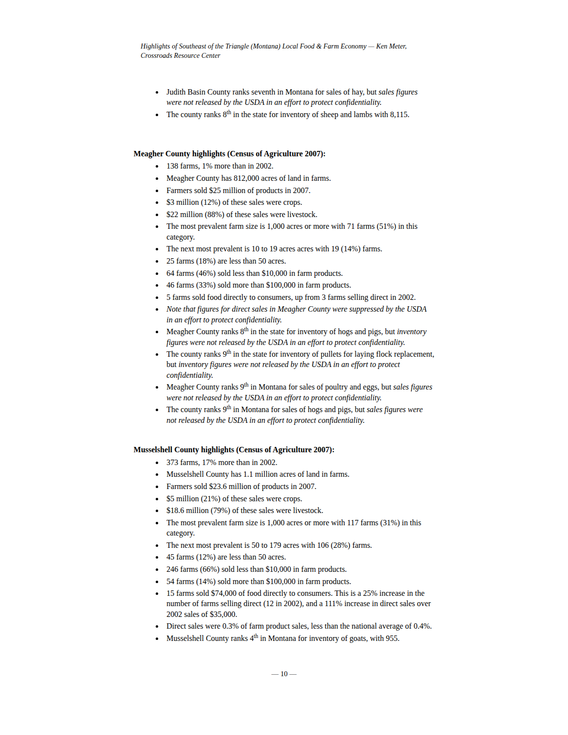Highlights of Southeast of the Triangle (Montana) Local Food & Farm Economy — Ken Meter, Crossroads Resource Center
Judith Basin County ranks seventh in Montana for sales of hay, but sales figures were not released by the USDA in an effort to protect confidentiality.
The county ranks 8th in the state for inventory of sheep and lambs with 8,115.
Meagher County highlights (Census of Agriculture 2007):
138 farms, 1% more than in 2002.
Meagher County has 812,000 acres of land in farms.
Farmers sold $25 million of products in 2007.
$3 million (12%) of these sales were crops.
$22 million (88%) of these sales were livestock.
The most prevalent farm size is 1,000 acres or more with 71 farms (51%) in this category.
The next most prevalent is 10 to 19 acres acres with 19 (14%) farms.
25 farms (18%) are less than 50 acres.
64 farms (46%) sold less than $10,000 in farm products.
46 farms (33%) sold more than $100,000 in farm products.
5 farms sold food directly to consumers, up from 3 farms selling direct in 2002.
Note that figures for direct sales in Meagher County were suppressed by the USDA in an effort to protect confidentiality.
Meagher County ranks 8th in the state for inventory of hogs and pigs, but inventory figures were not released by the USDA in an effort to protect confidentiality.
The county ranks 9th in the state for inventory of pullets for laying flock replacement, but inventory figures were not released by the USDA in an effort to protect confidentiality.
Meagher County ranks 9th in Montana for sales of poultry and eggs, but sales figures were not released by the USDA in an effort to protect confidentiality.
The county ranks 9th in Montana for sales of hogs and pigs, but sales figures were not released by the USDA in an effort to protect confidentiality.
Musselshell County highlights (Census of Agriculture 2007):
373 farms, 17% more than in 2002.
Musselshell County has 1.1 million acres of land in farms.
Farmers sold $23.6 million of products in 2007.
$5 million (21%) of these sales were crops.
$18.6 million (79%) of these sales were livestock.
The most prevalent farm size is 1,000 acres or more with 117 farms (31%) in this category.
The next most prevalent is 50 to 179 acres with 106 (28%) farms.
45 farms (12%) are less than 50 acres.
246 farms (66%) sold less than $10,000 in farm products.
54 farms (14%) sold more than $100,000 in farm products.
15 farms sold $74,000 of food directly to consumers. This is a 25% increase in the number of farms selling direct (12 in 2002), and a 111% increase in direct sales over 2002 sales of $35,000.
Direct sales were 0.3% of farm product sales, less than the national average of 0.4%.
Musselshell County ranks 4th in Montana for inventory of goats, with 955.
— 10 —